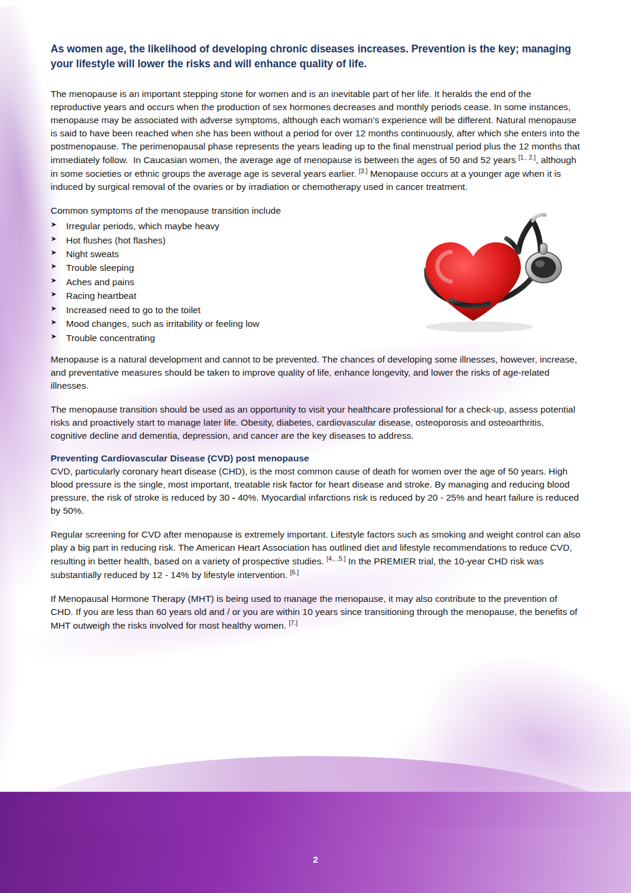As women age, the likelihood of developing chronic diseases increases. Prevention is the key; managing your lifestyle will lower the risks and will enhance quality of life.
The menopause is an important stepping stone for women and is an inevitable part of her life. It heralds the end of the reproductive years and occurs when the production of sex hormones decreases and monthly periods cease. In some instances, menopause may be associated with adverse symptoms, although each woman’s experience will be different. Natural menopause is said to have been reached when she has been without a period for over 12 months continuously, after which she enters into the postmenopause. The perimenopausal phase represents the years leading up to the final menstrual period plus the 12 months that immediately follow. In Caucasian women, the average age of menopause is between the ages of 50 and 52 years [1., 2.], although in some societies or ethnic groups the average age is several years earlier. [3.] Menopause occurs at a younger age when it is induced by surgical removal of the ovaries or by irradiation or chemotherapy used in cancer treatment.
Common symptoms of the menopause transition include
Irregular periods, which maybe heavy
Hot flushes (hot flashes)
Night sweats
Trouble sleeping
Aches and pains
Racing heartbeat
Increased need to go to the toilet
Mood changes, such as irritability or feeling low
Trouble concentrating
Menopause is a natural development and cannot to be prevented. The chances of developing some illnesses, however, increase, and preventative measures should be taken to improve quality of life, enhance longevity, and lower the risks of age-related illnesses.
The menopause transition should be used as an opportunity to visit your healthcare professional for a check-up, assess potential risks and proactively start to manage later life. Obesity, diabetes, cardiovascular disease, osteoporosis and osteoarthritis, cognitive decline and dementia, depression, and cancer are the key diseases to address.
Preventing Cardiovascular Disease (CVD) post menopause
CVD, particularly coronary heart disease (CHD), is the most common cause of death for women over the age of 50 years. High blood pressure is the single, most important, treatable risk factor for heart disease and stroke. By managing and reducing blood pressure, the risk of stroke is reduced by 30 - 40%. Myocardial infarctions risk is reduced by 20 - 25% and heart failure is reduced by 50%.
Regular screening for CVD after menopause is extremely important. Lifestyle factors such as smoking and weight control can also play a big part in reducing risk. The American Heart Association has outlined diet and lifestyle recommendations to reduce CVD, resulting in better health, based on a variety of prospective studies. [4., ,5.] In the PREMIER trial, the 10-year CHD risk was substantially reduced by 12 - 14% by lifestyle intervention. [6.]
If Menopausal Hormone Therapy (MHT) is being used to manage the menopause, it may also contribute to the prevention of CHD. If you are less than 60 years old and / or you are within 10 years since transitioning through the menopause, the benefits of MHT outweigh the risks involved for most healthy women. [7.]
2